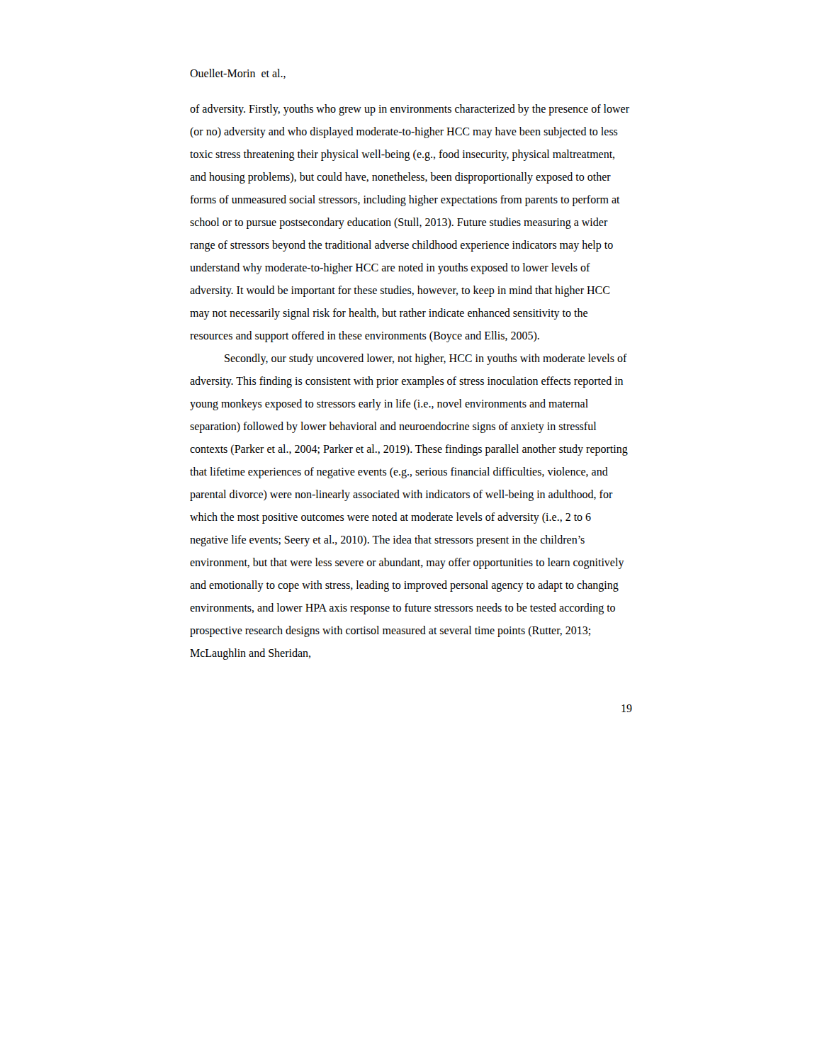Ouellet-Morin et al.,
of adversity. Firstly, youths who grew up in environments characterized by the presence of lower (or no) adversity and who displayed moderate-to-higher HCC may have been subjected to less toxic stress threatening their physical well-being (e.g., food insecurity, physical maltreatment, and housing problems), but could have, nonetheless, been disproportionally exposed to other forms of unmeasured social stressors, including higher expectations from parents to perform at school or to pursue postsecondary education (Stull, 2013). Future studies measuring a wider range of stressors beyond the traditional adverse childhood experience indicators may help to understand why moderate-to-higher HCC are noted in youths exposed to lower levels of adversity. It would be important for these studies, however, to keep in mind that higher HCC may not necessarily signal risk for health, but rather indicate enhanced sensitivity to the resources and support offered in these environments (Boyce and Ellis, 2005).
Secondly, our study uncovered lower, not higher, HCC in youths with moderate levels of adversity. This finding is consistent with prior examples of stress inoculation effects reported in young monkeys exposed to stressors early in life (i.e., novel environments and maternal separation) followed by lower behavioral and neuroendocrine signs of anxiety in stressful contexts (Parker et al., 2004; Parker et al., 2019). These findings parallel another study reporting that lifetime experiences of negative events (e.g., serious financial difficulties, violence, and parental divorce) were non-linearly associated with indicators of well-being in adulthood, for which the most positive outcomes were noted at moderate levels of adversity (i.e., 2 to 6 negative life events; Seery et al., 2010). The idea that stressors present in the children’s environment, but that were less severe or abundant, may offer opportunities to learn cognitively and emotionally to cope with stress, leading to improved personal agency to adapt to changing environments, and lower HPA axis response to future stressors needs to be tested according to prospective research designs with cortisol measured at several time points (Rutter, 2013; McLaughlin and Sheridan,
19